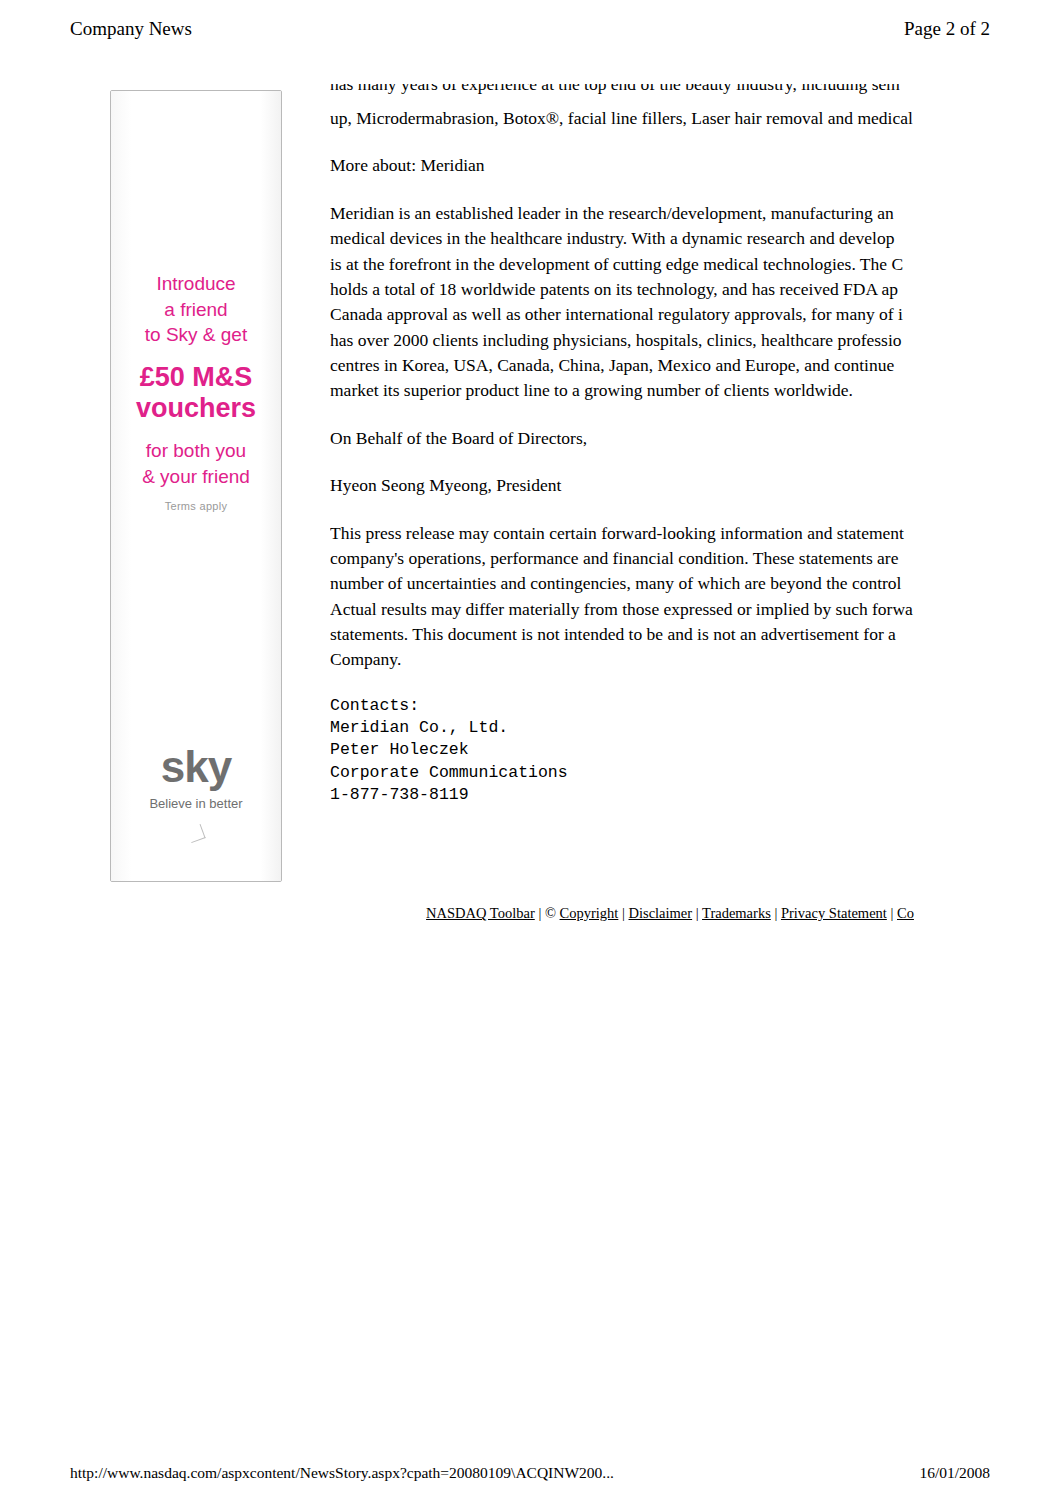Company News
Page 2 of 2
Introduce
a friend
to Sky & get
£50 M&S
vouchers
for both you
& your friend
Terms apply
sky
Believe in better
has many years of experience at the top end of the beauty industry, including sem
up, Microdermabrasion, Botox®, facial line fillers, Laser hair removal and medical
More about: Meridian
Meridian is an established leader in the research/development, manufacturing an
medical devices in the healthcare industry. With a dynamic research and develop
is at the forefront in the development of cutting edge medical technologies. The C
holds a total of 18 worldwide patents on its technology, and has received FDA ap
Canada approval as well as other international regulatory approvals, for many of i
has over 2000 clients including physicians, hospitals, clinics, healthcare professio
centres in Korea, USA, Canada, China, Japan, Mexico and Europe, and continue
market its superior product line to a growing number of clients worldwide.
On Behalf of the Board of Directors,
Hyeon Seong Myeong, President
This press release may contain certain forward-looking information and statement
company's operations, performance and financial condition. These statements are
number of uncertainties and contingencies, many of which are beyond the control
Actual results may differ materially from those expressed or implied by such forwa
statements. This document is not intended to be and is not an advertisement for a
Company.
Contacts:
Meridian Co., Ltd.
Peter Holeczek
Corporate Communications
1-877-738-8119
NASDAQ Toolbar | © Copyright | Disclaimer | Trademarks | Privacy Statement | Co
http://www.nasdaq.com/aspxcontent/NewsStory.aspx?cpath=20080109\ACQINW200...
16/01/2008